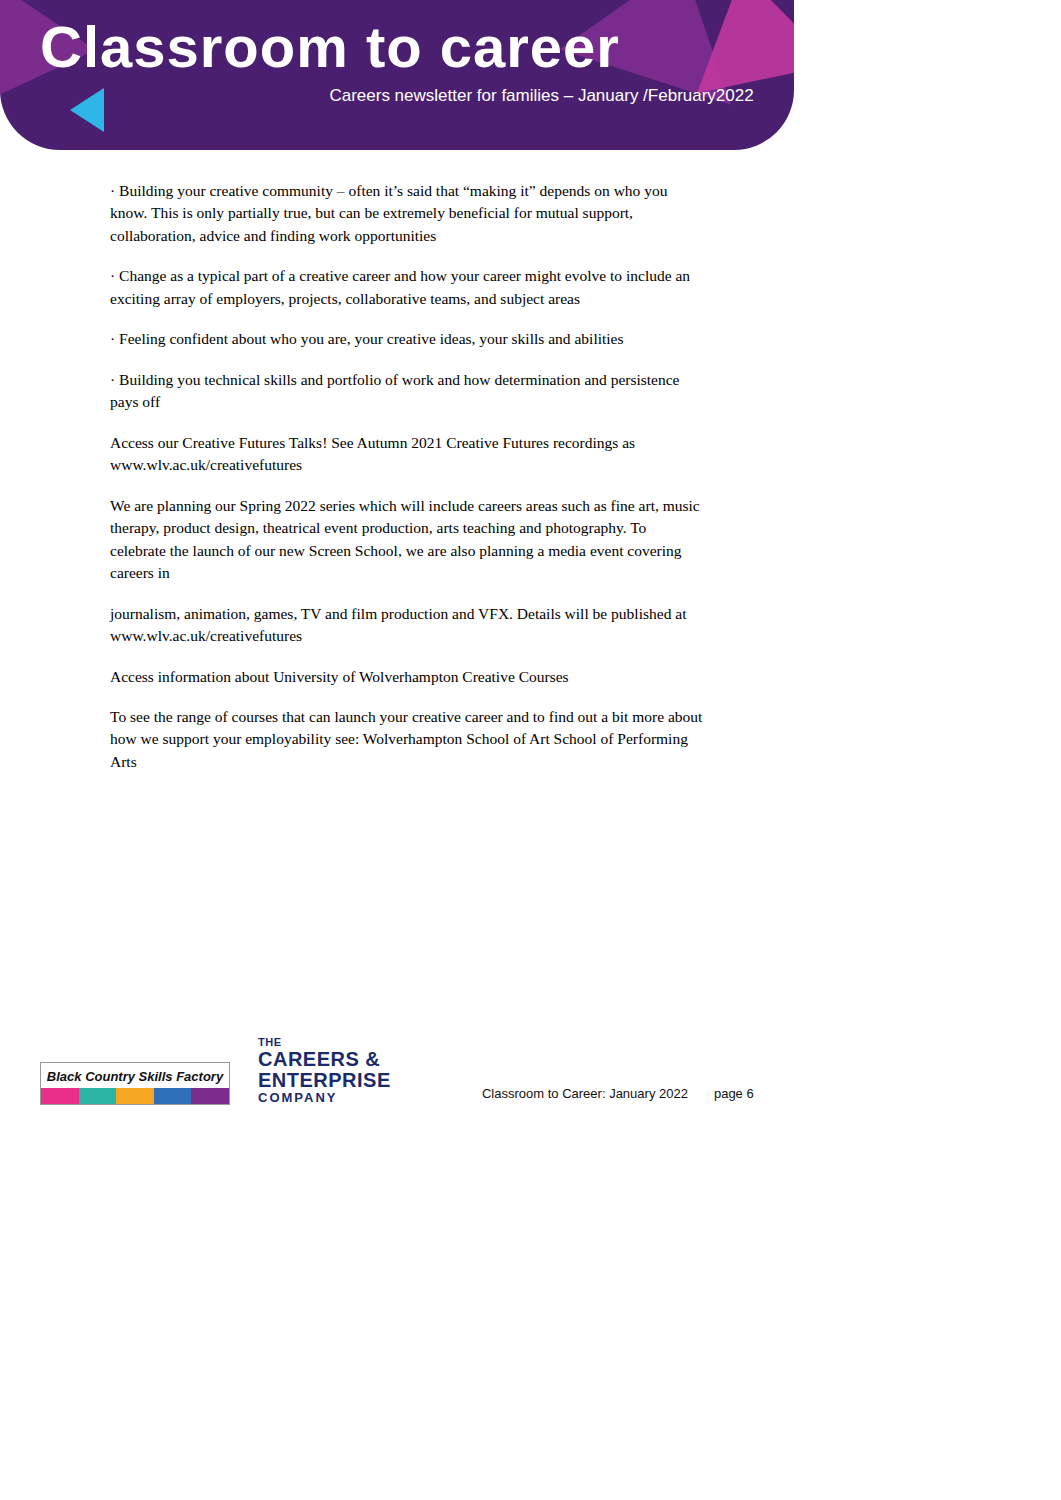Classroom to career
Careers newsletter for families – January /February2022
· Building your creative community – often it’s said that “making it” depends on who you know. This is only partially true, but can be extremely beneficial for mutual support, collaboration, advice and finding work opportunities
· Change as a typical part of a creative career and how your career might evolve to include an exciting array of employers, projects, collaborative teams, and subject areas
· Feeling confident about who you are, your creative ideas, your skills and abilities
· Building you technical skills and portfolio of work and how determination and persistence pays off
Access our Creative Futures Talks! See Autumn 2021 Creative Futures recordings as www.wlv.ac.uk/creativefutures
We are planning our Spring 2022 series which will include careers areas such as fine art, music therapy, product design, theatrical event production, arts teaching and photography. To celebrate the launch of our new Screen School, we are also planning a media event covering careers in
journalism, animation, games, TV and film production and VFX. Details will be published at www.wlv.ac.uk/creativefutures
Access information about University of Wolverhampton Creative Courses
To see the range of courses that can launch your creative career and to find out a bit more about how we support your employability see: Wolverhampton School of Art School of Performing Arts
Black Country Skills Factory
THE
CAREERS &
ENTERPRISE
COMPANY
Classroom to Career: January 2022page 6